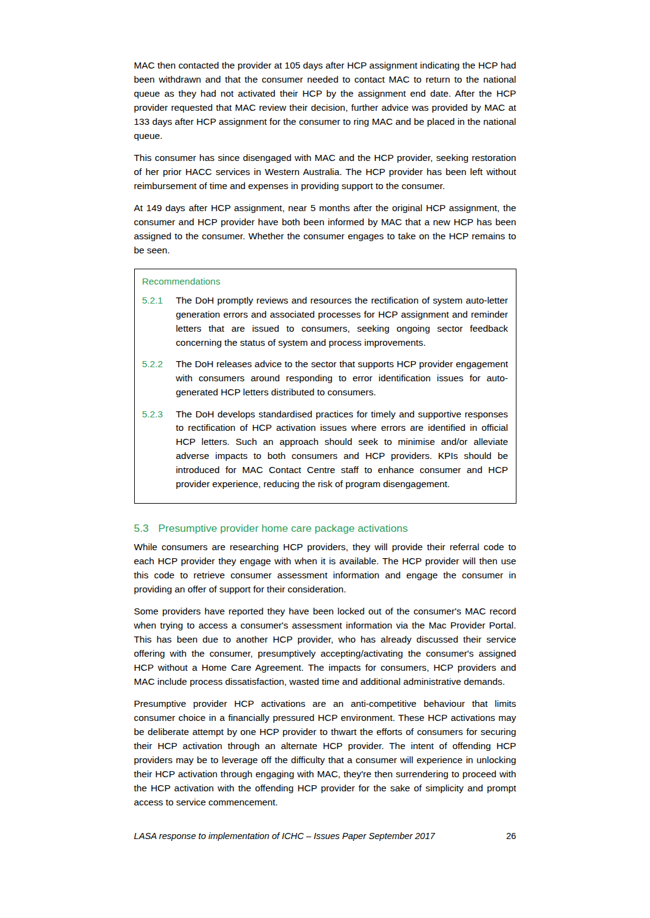MAC then contacted the provider at 105 days after HCP assignment indicating the HCP had been withdrawn and that the consumer needed to contact MAC to return to the national queue as they had not activated their HCP by the assignment end date. After the HCP provider requested that MAC review their decision, further advice was provided by MAC at 133 days after HCP assignment for the consumer to ring MAC and be placed in the national queue.
This consumer has since disengaged with MAC and the HCP provider, seeking restoration of her prior HACC services in Western Australia. The HCP provider has been left without reimbursement of time and expenses in providing support to the consumer.
At 149 days after HCP assignment, near 5 months after the original HCP assignment, the consumer and HCP provider have both been informed by MAC that a new HCP has been assigned to the consumer. Whether the consumer engages to take on the HCP remains to be seen.
Recommendations
5.2.1
The DoH promptly reviews and resources the rectification of system auto-letter generation errors and associated processes for HCP assignment and reminder letters that are issued to consumers, seeking ongoing sector feedback concerning the status of system and process improvements.
5.2.2
The DoH releases advice to the sector that supports HCP provider engagement with consumers around responding to error identification issues for auto-generated HCP letters distributed to consumers.
5.2.3
The DoH develops standardised practices for timely and supportive responses to rectification of HCP activation issues where errors are identified in official HCP letters. Such an approach should seek to minimise and/or alleviate adverse impacts to both consumers and HCP providers. KPIs should be introduced for MAC Contact Centre staff to enhance consumer and HCP provider experience, reducing the risk of program disengagement.
5.3 Presumptive provider home care package activations
While consumers are researching HCP providers, they will provide their referral code to each HCP provider they engage with when it is available. The HCP provider will then use this code to retrieve consumer assessment information and engage the consumer in providing an offer of support for their consideration.
Some providers have reported they have been locked out of the consumer's MAC record when trying to access a consumer's assessment information via the Mac Provider Portal. This has been due to another HCP provider, who has already discussed their service offering with the consumer, presumptively accepting/activating the consumer's assigned HCP without a Home Care Agreement. The impacts for consumers, HCP providers and MAC include process dissatisfaction, wasted time and additional administrative demands.
Presumptive provider HCP activations are an anti-competitive behaviour that limits consumer choice in a financially pressured HCP environment. These HCP activations may be deliberate attempt by one HCP provider to thwart the efforts of consumers for securing their HCP activation through an alternate HCP provider. The intent of offending HCP providers may be to leverage off the difficulty that a consumer will experience in unlocking their HCP activation through engaging with MAC, they're then surrendering to proceed with the HCP activation with the offending HCP provider for the sake of simplicity and prompt access to service commencement.
LASA response to implementation of ICHC – Issues Paper September 2017 26